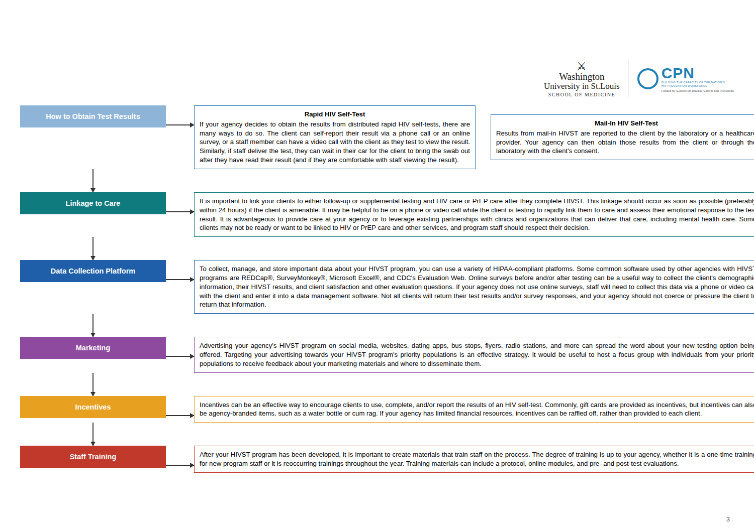⚔
Washington
University in St.Louis
SCHOOL OF MEDICINE
CPN
BUILDING THE CAPACITY OF THE NATION'S HIV PREVENTION WORKFORCE
Funded by Centers for Disease Control and Prevention
| How to Obtain Test Results | | Rapid HIV Self-Test If your agency decides to obtain the results from distributed rapid HIV self-tests, there are many ways to do so. The client can self-report their result via a phone call or an online survey, or a staff member can have a video call with the client as they test to view the result. Similarly, if staff deliver the test, they can wait in their car for the client to bring the swab out after they have read their result (and if they are comfortable with staff viewing the result). Mail-In HIV Self-Test Results from mail-in HIVST are reported to the client by the laboratory or a healthcare provider. Your agency can then obtain those results from the client or through the laboratory with the client's consent. |
| Linkage to Care | | It is important to link your clients to either follow-up or supplemental testing and HIV care or PrEP care after they complete HIVST. This linkage should occur as soon as possible (preferably within 24 hours) if the client is amenable. It may be helpful to be on a phone or video call while the client is testing to rapidly link them to care and assess their emotional response to the test result. It is advantageous to provide care at your agency or to leverage existing partnerships with clinics and organizations that can deliver that care, including mental health care. Some clients may not be ready or want to be linked to HIV or PrEP care and other services, and program staff should respect their decision. |
| Data Collection Platform | | To collect, manage, and store important data about your HIVST program, you can use a variety of HIPAA-compliant platforms. Some common software used by other agencies with HIVST programs are REDCap®, SurveyMonkey®, Microsoft Excel®, and CDC's Evaluation Web. Online surveys before and/or after testing can be a useful way to collect the client's demographic information, their HIVST results, and client satisfaction and other evaluation questions. If your agency does not use online surveys, staff will need to collect this data via a phone or video call with the client and enter it into a data management software. Not all clients will return their test results and/or survey responses, and your agency should not coerce or pressure the client to return that information. |
| Marketing | | Advertising your agency's HIVST program on social media, websites, dating apps, bus stops, flyers, radio stations, and more can spread the word about your new testing option being offered. Targeting your advertising towards your HIVST program's priority populations is an effective strategy. It would be useful to host a focus group with individuals from your priority populations to receive feedback about your marketing materials and where to disseminate them. |
| Incentives | | Incentives can be an effective way to encourage clients to use, complete, and/or report the results of an HIV self-test. Commonly, gift cards are provided as incentives, but incentives can also be agency-branded items, such as a water bottle or cum rag. If your agency has limited financial resources, incentives can be raffled off, rather than provided to each client. |
| Staff Training | | After your HIVST program has been developed, it is important to create materials that train staff on the process. The degree of training is up to your agency, whether it is a one-time training for new program staff or it is reoccurring trainings throughout the year. Training materials can include a protocol, online modules, and pre- and post-test evaluations. |
3